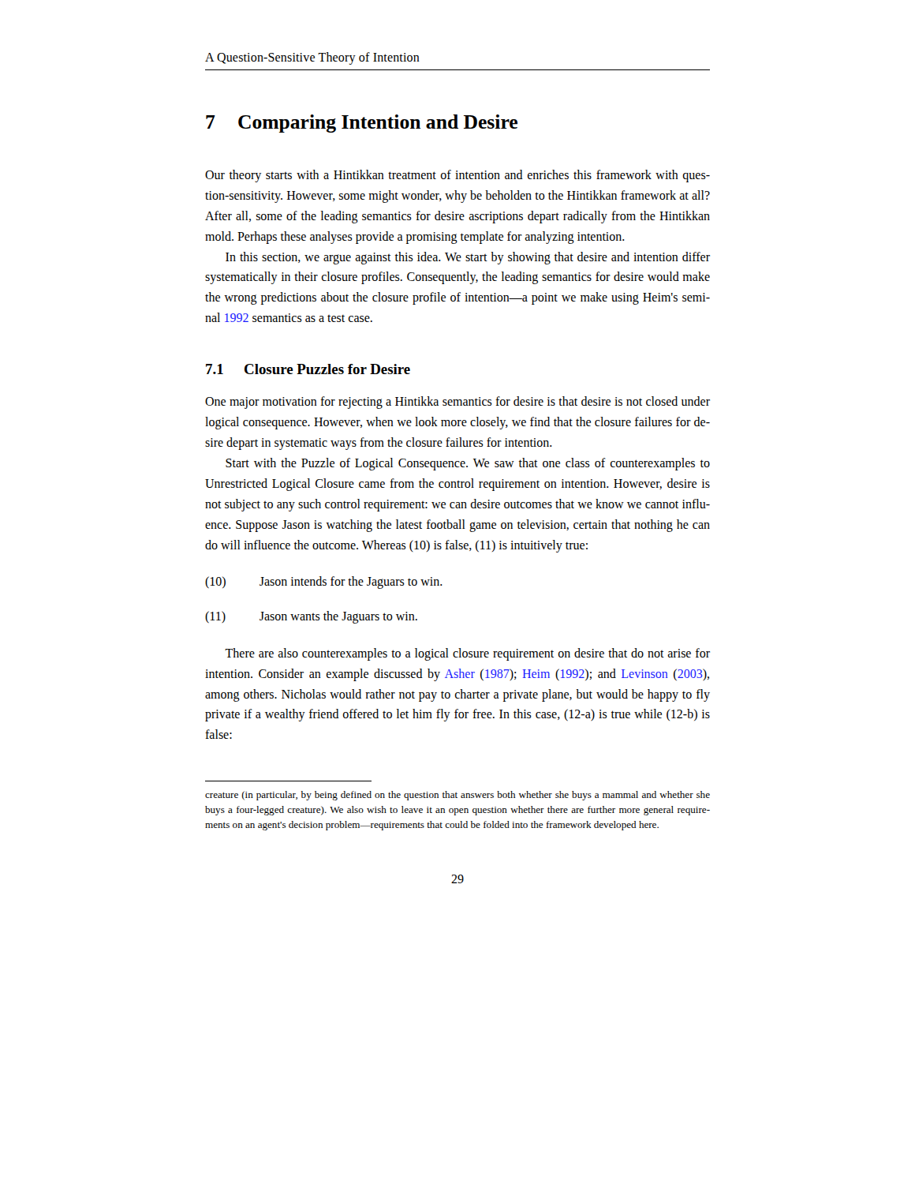A Question-Sensitive Theory of Intention
7 Comparing Intention and Desire
Our theory starts with a Hintikkan treatment of intention and enriches this framework with question-sensitivity. However, some might wonder, why be beholden to the Hintikkan framework at all? After all, some of the leading semantics for desire ascriptions depart radically from the Hintikkan mold. Perhaps these analyses provide a promising template for analyzing intention.
In this section, we argue against this idea. We start by showing that desire and intention differ systematically in their closure profiles. Consequently, the leading semantics for desire would make the wrong predictions about the closure profile of intention—a point we make using Heim's seminal 1992 semantics as a test case.
7.1 Closure Puzzles for Desire
One major motivation for rejecting a Hintikka semantics for desire is that desire is not closed under logical consequence. However, when we look more closely, we find that the closure failures for desire depart in systematic ways from the closure failures for intention.
Start with the Puzzle of Logical Consequence. We saw that one class of counterexamples to Unrestricted Logical Closure came from the control requirement on intention. However, desire is not subject to any such control requirement: we can desire outcomes that we know we cannot influence. Suppose Jason is watching the latest football game on television, certain that nothing he can do will influence the outcome. Whereas (10) is false, (11) is intuitively true:
(10)
Jason intends for the Jaguars to win.
(11)
Jason wants the Jaguars to win.
There are also counterexamples to a logical closure requirement on desire that do not arise for intention. Consider an example discussed by Asher (1987); Heim (1992); and Levinson (2003), among others. Nicholas would rather not pay to charter a private plane, but would be happy to fly private if a wealthy friend offered to let him fly for free. In this case, (12-a) is true while (12-b) is false:
creature (in particular, by being defined on the question that answers both whether she buys a mammal and whether she buys a four-legged creature). We also wish to leave it an open question whether there are further more general requirements on an agent's decision problem—requirements that could be folded into the framework developed here.
29